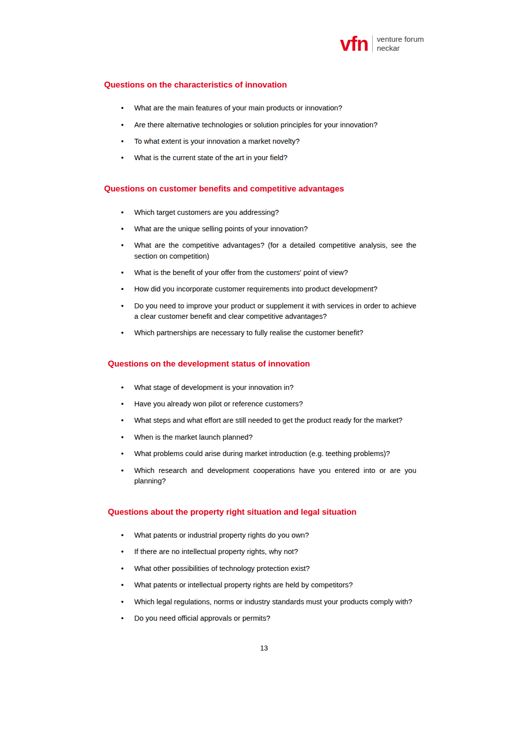vfn venture forum neckar
Questions on the characteristics of innovation
What are the main features of your main products or innovation?
Are there alternative technologies or solution principles for your innovation?
To what extent is your innovation a market novelty?
What is the current state of the art in your field?
Questions on customer benefits and competitive advantages
Which target customers are you addressing?
What are the unique selling points of your innovation?
What are the competitive advantages? (for a detailed competitive analysis, see the section on competition)
What is the benefit of your offer from the customers' point of view?
How did you incorporate customer requirements into product development?
Do you need to improve your product or supplement it with services in order to achieve a clear customer benefit and clear competitive advantages?
Which partnerships are necessary to fully realise the customer benefit?
Questions on the development status of innovation
What stage of development is your innovation in?
Have you already won pilot or reference customers?
What steps and what effort are still needed to get the product ready for the market?
When is the market launch planned?
What problems could arise during market introduction (e.g. teething problems)?
Which research and development cooperations have you entered into or are you planning?
Questions about the property right situation and legal situation
What patents or industrial property rights do you own?
If there are no intellectual property rights, why not?
What other possibilities of technology protection exist?
What patents or intellectual property rights are held by competitors?
Which legal regulations, norms or industry standards must your products comply with?
Do you need official approvals or permits?
13